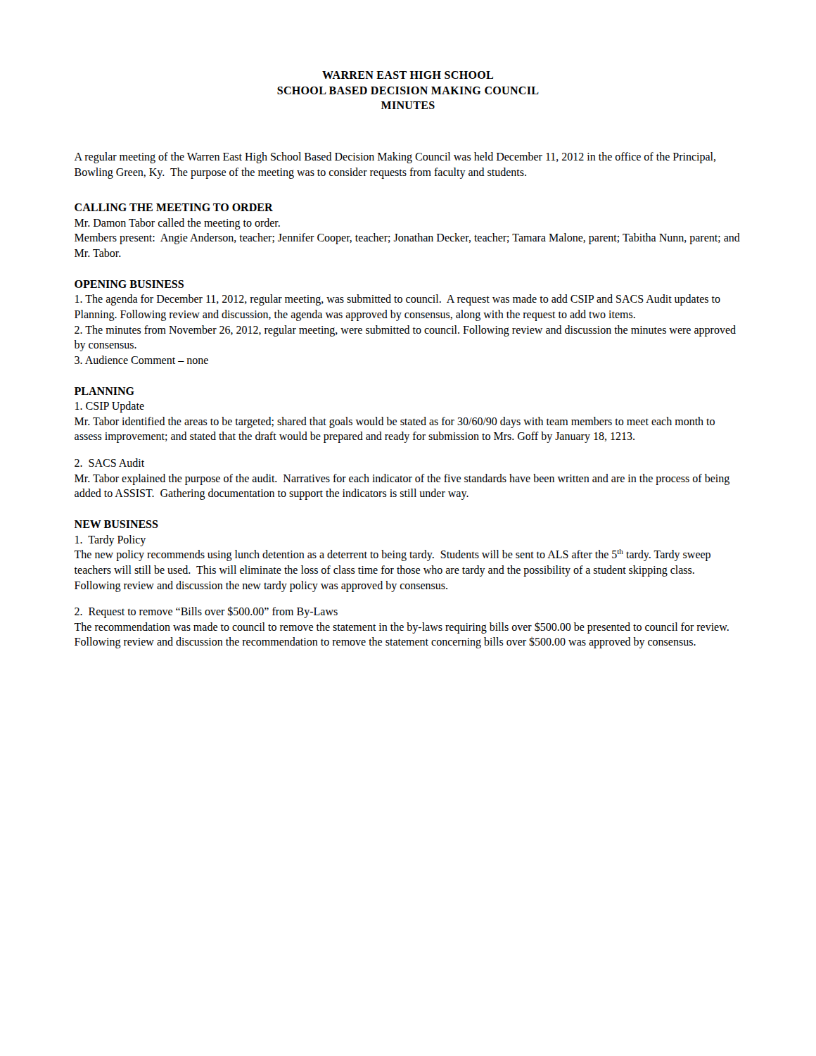WARREN EAST HIGH SCHOOL
SCHOOL BASED DECISION MAKING COUNCIL
MINUTES
A regular meeting of the Warren East High School Based Decision Making Council was held December 11, 2012 in the office of the Principal, Bowling Green, Ky. The purpose of the meeting was to consider requests from faculty and students.
Calling the Meeting to Order
Mr. Damon Tabor called the meeting to order.
Members present: Angie Anderson, teacher; Jennifer Cooper, teacher; Jonathan Decker, teacher; Tamara Malone, parent; Tabitha Nunn, parent; and Mr. Tabor.
Opening Business
1. The agenda for December 11, 2012, regular meeting, was submitted to council. A request was made to add CSIP and SACS Audit updates to Planning. Following review and discussion, the agenda was approved by consensus, along with the request to add two items.
2. The minutes from November 26, 2012, regular meeting, were submitted to council. Following review and discussion the minutes were approved by consensus.
3. Audience Comment – none
Planning
1. CSIP Update
Mr. Tabor identified the areas to be targeted; shared that goals would be stated as for 30/60/90 days with team members to meet each month to assess improvement; and stated that the draft would be prepared and ready for submission to Mrs. Goff by January 18, 1213.
2. SACS Audit
Mr. Tabor explained the purpose of the audit. Narratives for each indicator of the five standards have been written and are in the process of being added to ASSIST. Gathering documentation to support the indicators is still under way.
New Business
1. Tardy Policy
The new policy recommends using lunch detention as a deterrent to being tardy. Students will be sent to ALS after the 5th tardy. Tardy sweep teachers will still be used. This will eliminate the loss of class time for those who are tardy and the possibility of a student skipping class. Following review and discussion the new tardy policy was approved by consensus.
2. Request to remove “Bills over $500.00” from By-Laws
The recommendation was made to council to remove the statement in the by-laws requiring bills over $500.00 be presented to council for review. Following review and discussion the recommendation to remove the statement concerning bills over $500.00 was approved by consensus.